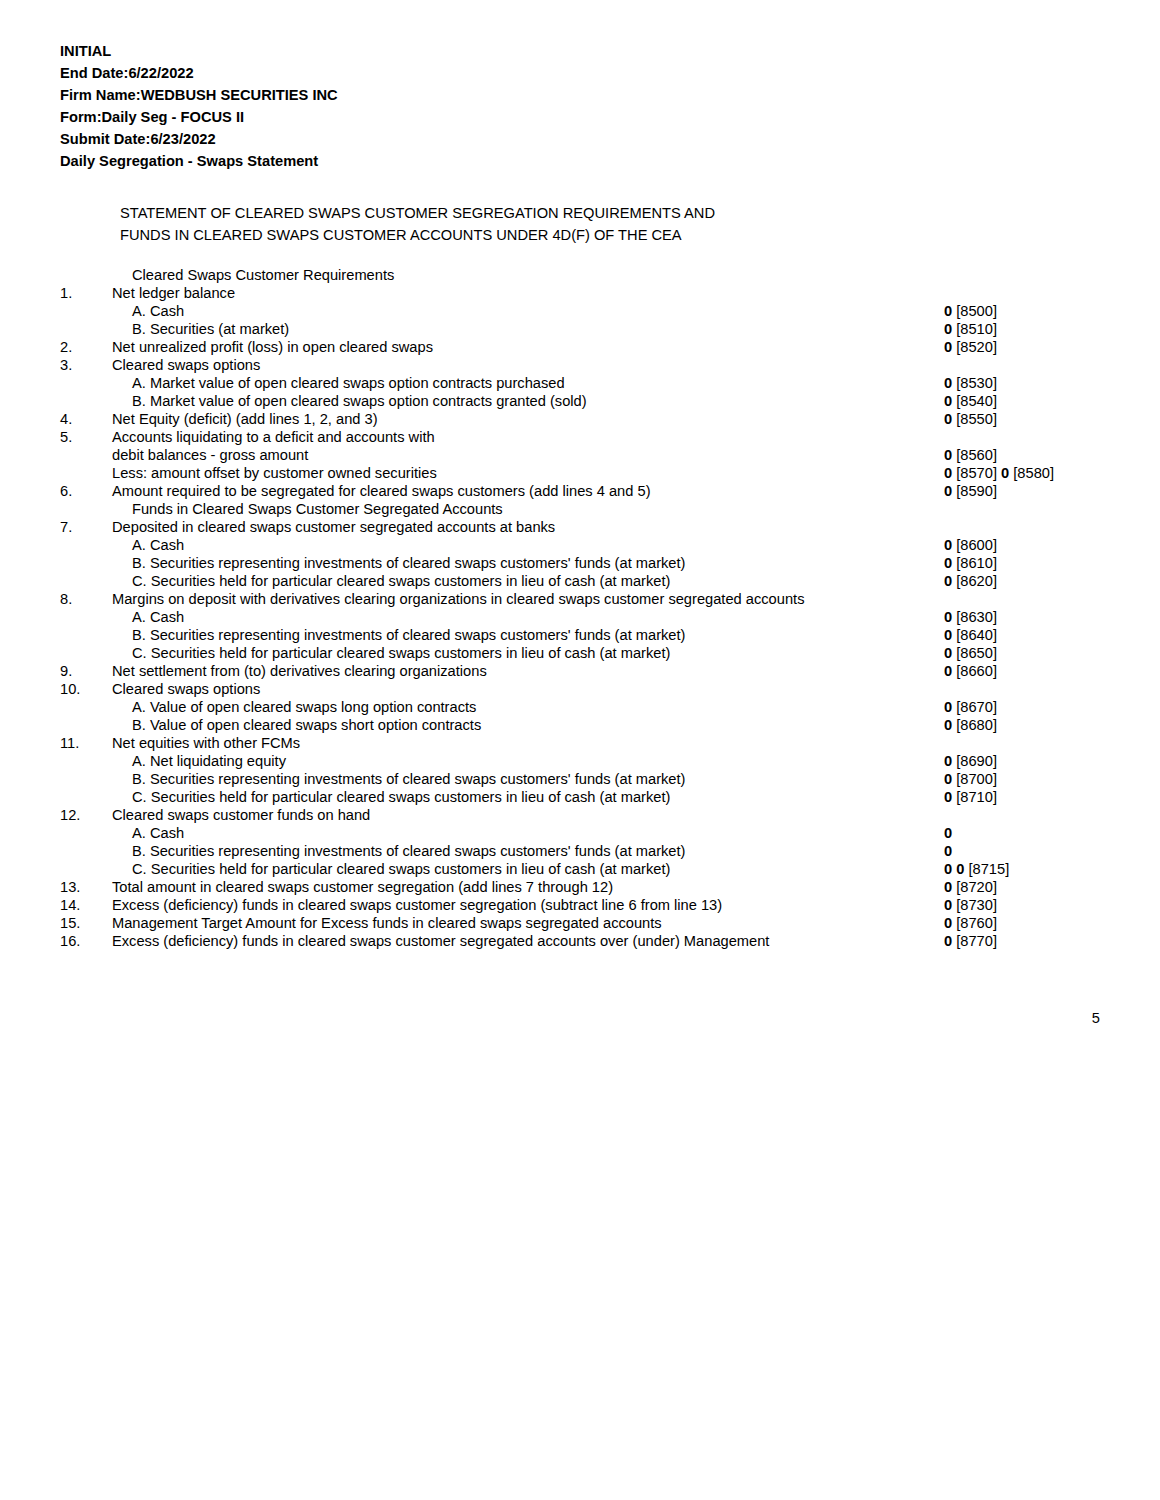INITIAL
End Date:6/22/2022
Firm Name:WEDBUSH SECURITIES INC
Form:Daily Seg - FOCUS II
Submit Date:6/23/2022
Daily Segregation - Swaps Statement
STATEMENT OF CLEARED SWAPS CUSTOMER SEGREGATION REQUIREMENTS AND
FUNDS IN CLEARED SWAPS CUSTOMER ACCOUNTS UNDER 4D(F) OF THE CEA
| | Cleared Swaps Customer Requirements | |
| 1. | Net ledger balance | |
| | A. Cash | 0 [8500] |
| | B. Securities (at market) | 0 [8510] |
| 2. | Net unrealized profit (loss) in open cleared swaps | 0 [8520] |
| 3. | Cleared swaps options | |
| | A. Market value of open cleared swaps option contracts purchased | 0 [8530] |
| | B. Market value of open cleared swaps option contracts granted (sold) | 0 [8540] |
| 4. | Net Equity (deficit) (add lines 1, 2, and 3) | 0 [8550] |
| 5. | Accounts liquidating to a deficit and accounts with | |
| | debit balances - gross amount | 0 [8560] |
| | Less: amount offset by customer owned securities | 0 [8570] 0 [8580] |
| 6. | Amount required to be segregated for cleared swaps customers (add lines 4 and 5) | 0 [8590] |
| | Funds in Cleared Swaps Customer Segregated Accounts | |
| 7. | Deposited in cleared swaps customer segregated accounts at banks | |
| | A. Cash | 0 [8600] |
| | B. Securities representing investments of cleared swaps customers' funds (at market) | 0 [8610] |
| | C. Securities held for particular cleared swaps customers in lieu of cash (at market) | 0 [8620] |
| 8. | Margins on deposit with derivatives clearing organizations in cleared swaps customer segregated accounts | |
| | A. Cash | 0 [8630] |
| | B. Securities representing investments of cleared swaps customers' funds (at market) | 0 [8640] |
| | C. Securities held for particular cleared swaps customers in lieu of cash (at market) | 0 [8650] |
| 9. | Net settlement from (to) derivatives clearing organizations | 0 [8660] |
| 10. | Cleared swaps options | |
| | A. Value of open cleared swaps long option contracts | 0 [8670] |
| | B. Value of open cleared swaps short option contracts | 0 [8680] |
| 11. | Net equities with other FCMs | |
| | A. Net liquidating equity | 0 [8690] |
| | B. Securities representing investments of cleared swaps customers' funds (at market) | 0 [8700] |
| | C. Securities held for particular cleared swaps customers in lieu of cash (at market) | 0 [8710] |
| 12. | Cleared swaps customer funds on hand | |
| | A. Cash | 0 |
| | B. Securities representing investments of cleared swaps customers' funds (at market) | 0 |
| | C. Securities held for particular cleared swaps customers in lieu of cash (at market) | 0 0 [8715] |
| 13. | Total amount in cleared swaps customer segregation (add lines 7 through 12) | 0 [8720] |
| 14. | Excess (deficiency) funds in cleared swaps customer segregation (subtract line 6 from line 13) | 0 [8730] |
| 15. | Management Target Amount for Excess funds in cleared swaps segregated accounts | 0 [8760] |
| 16. | Excess (deficiency) funds in cleared swaps customer segregated accounts over (under) Management | 0 [8770] |
5